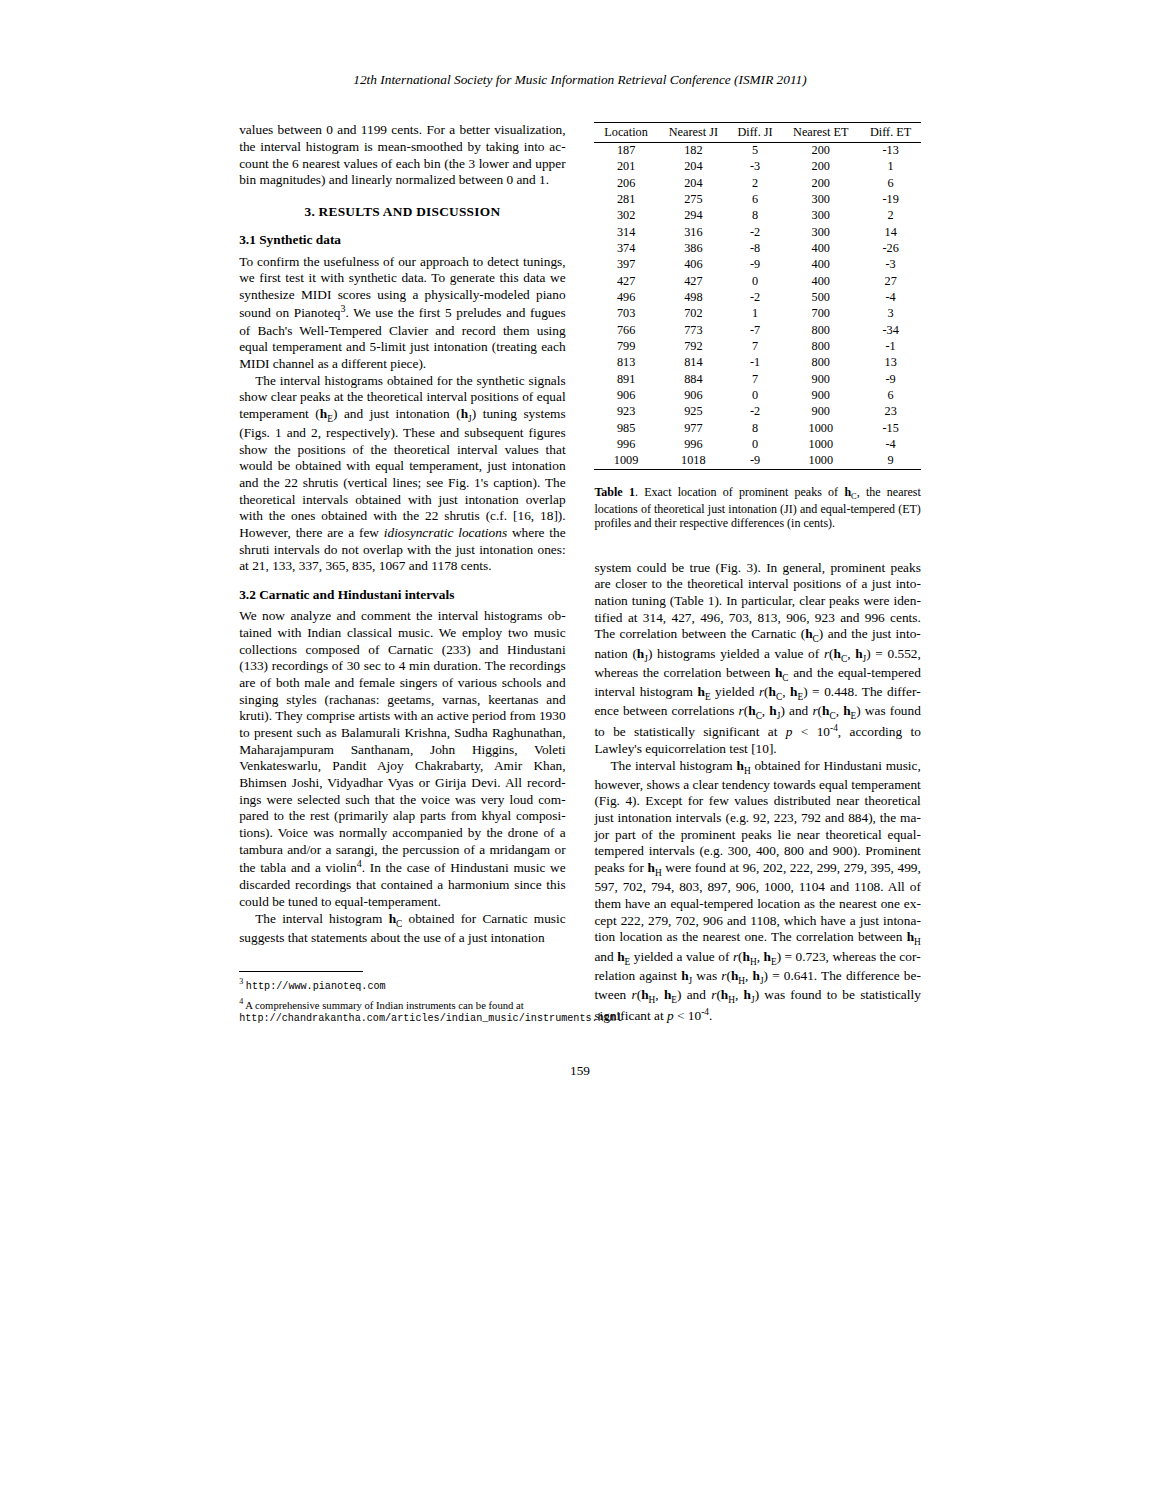12th International Society for Music Information Retrieval Conference (ISMIR 2011)
values between 0 and 1199 cents. For a better visualization, the interval histogram is mean-smoothed by taking into account the 6 nearest values of each bin (the 3 lower and upper bin magnitudes) and linearly normalized between 0 and 1.
3. Results and Discussion
3.1 Synthetic data
To confirm the usefulness of our approach to detect tunings, we first test it with synthetic data. To generate this data we synthesize MIDI scores using a physically-modeled piano sound on Pianoteq3. We use the first 5 preludes and fugues of Bach's Well-Tempered Clavier and record them using equal temperament and 5-limit just intonation (treating each MIDI channel as a different piece).
The interval histograms obtained for the synthetic signals show clear peaks at the theoretical interval positions of equal temperament (hE) and just intonation (hJ) tuning systems (Figs. 1 and 2, respectively). These and subsequent figures show the positions of the theoretical interval values that would be obtained with equal temperament, just intonation and the 22 shrutis (vertical lines; see Fig. 1's caption). The theoretical intervals obtained with just intonation overlap with the ones obtained with the 22 shrutis (c.f. [16, 18]). However, there are a few idiosyncratic locations where the shruti intervals do not overlap with the just intonation ones: at 21, 133, 337, 365, 835, 1067 and 1178 cents.
3.2 Carnatic and Hindustani intervals
We now analyze and comment the interval histograms obtained with Indian classical music. We employ two music collections composed of Carnatic (233) and Hindustani (133) recordings of 30 sec to 4 min duration. The recordings are of both male and female singers of various schools and singing styles (rachanas: geetams, varnas, keertanas and kruti). They comprise artists with an active period from 1930 to present such as Balamurali Krishna, Sudha Raghunathan, Maharajampuram Santhanam, John Higgins, Voleti Venkateswarlu, Pandit Ajoy Chakrabarty, Amir Khan, Bhimsen Joshi, Vidyadhar Vyas or Girija Devi. All recordings were selected such that the voice was very loud compared to the rest (primarily alap parts from khyal compositions). Voice was normally accompanied by the drone of a tambura and/or a sarangi, the percussion of a mridangam or the tabla and a violin4. In the case of Hindustani music we discarded recordings that contained a harmonium since this could be tuned to equal-temperament.
The interval histogram hC obtained for Carnatic music suggests that statements about the use of a just intonation
3 http://www.pianoteq.com
4 A comprehensive summary of Indian instruments can be found at http://chandrakantha.com/articles/indian_music/instruments.html
| Location | Nearest JI | Diff. JI | Nearest ET | Diff. ET |
| --- | --- | --- | --- | --- |
| 187 | 182 | 5 | 200 | -13 |
| 201 | 204 | -3 | 200 | 1 |
| 206 | 204 | 2 | 200 | 6 |
| 281 | 275 | 6 | 300 | -19 |
| 302 | 294 | 8 | 300 | 2 |
| 314 | 316 | -2 | 300 | 14 |
| 374 | 386 | -8 | 400 | -26 |
| 397 | 406 | -9 | 400 | -3 |
| 427 | 427 | 0 | 400 | 27 |
| 496 | 498 | -2 | 500 | -4 |
| 703 | 702 | 1 | 700 | 3 |
| 766 | 773 | -7 | 800 | -34 |
| 799 | 792 | 7 | 800 | -1 |
| 813 | 814 | -1 | 800 | 13 |
| 891 | 884 | 7 | 900 | -9 |
| 906 | 906 | 0 | 900 | 6 |
| 923 | 925 | -2 | 900 | 23 |
| 985 | 977 | 8 | 1000 | -15 |
| 996 | 996 | 0 | 1000 | -4 |
| 1009 | 1018 | -9 | 1000 | 9 |
Table 1. Exact location of prominent peaks of hC, the nearest locations of theoretical just intonation (JI) and equal-tempered (ET) profiles and their respective differences (in cents).
system could be true (Fig. 3). In general, prominent peaks are closer to the theoretical interval positions of a just intonation tuning (Table 1). In particular, clear peaks were identified at 314, 427, 496, 703, 813, 906, 923 and 996 cents. The correlation between the Carnatic (hC) and the just intonation (hJ) histograms yielded a value of r(hC, hJ) = 0.552, whereas the correlation between hC and the equal-tempered interval histogram hE yielded r(hC, hE) = 0.448. The difference between correlations r(hC, hJ) and r(hC, hE) was found to be statistically significant at p < 10-4, according to Lawley's equicorrelation test [10].
The interval histogram hH obtained for Hindustani music, however, shows a clear tendency towards equal temperament (Fig. 4). Except for few values distributed near theoretical just intonation intervals (e.g. 92, 223, 792 and 884), the major part of the prominent peaks lie near theoretical equal-tempered intervals (e.g. 300, 400, 800 and 900). Prominent peaks for hH were found at 96, 202, 222, 299, 279, 395, 499, 597, 702, 794, 803, 897, 906, 1000, 1104 and 1108. All of them have an equal-tempered location as the nearest one except 222, 279, 702, 906 and 1108, which have a just intonation location as the nearest one. The correlation between hH and hE yielded a value of r(hH, hE) = 0.723, whereas the correlation against hJ was r(hH, hJ) = 0.641. The difference between r(hH, hE) and r(hH, hJ) was found to be statistically significant at p < 10-4.
159